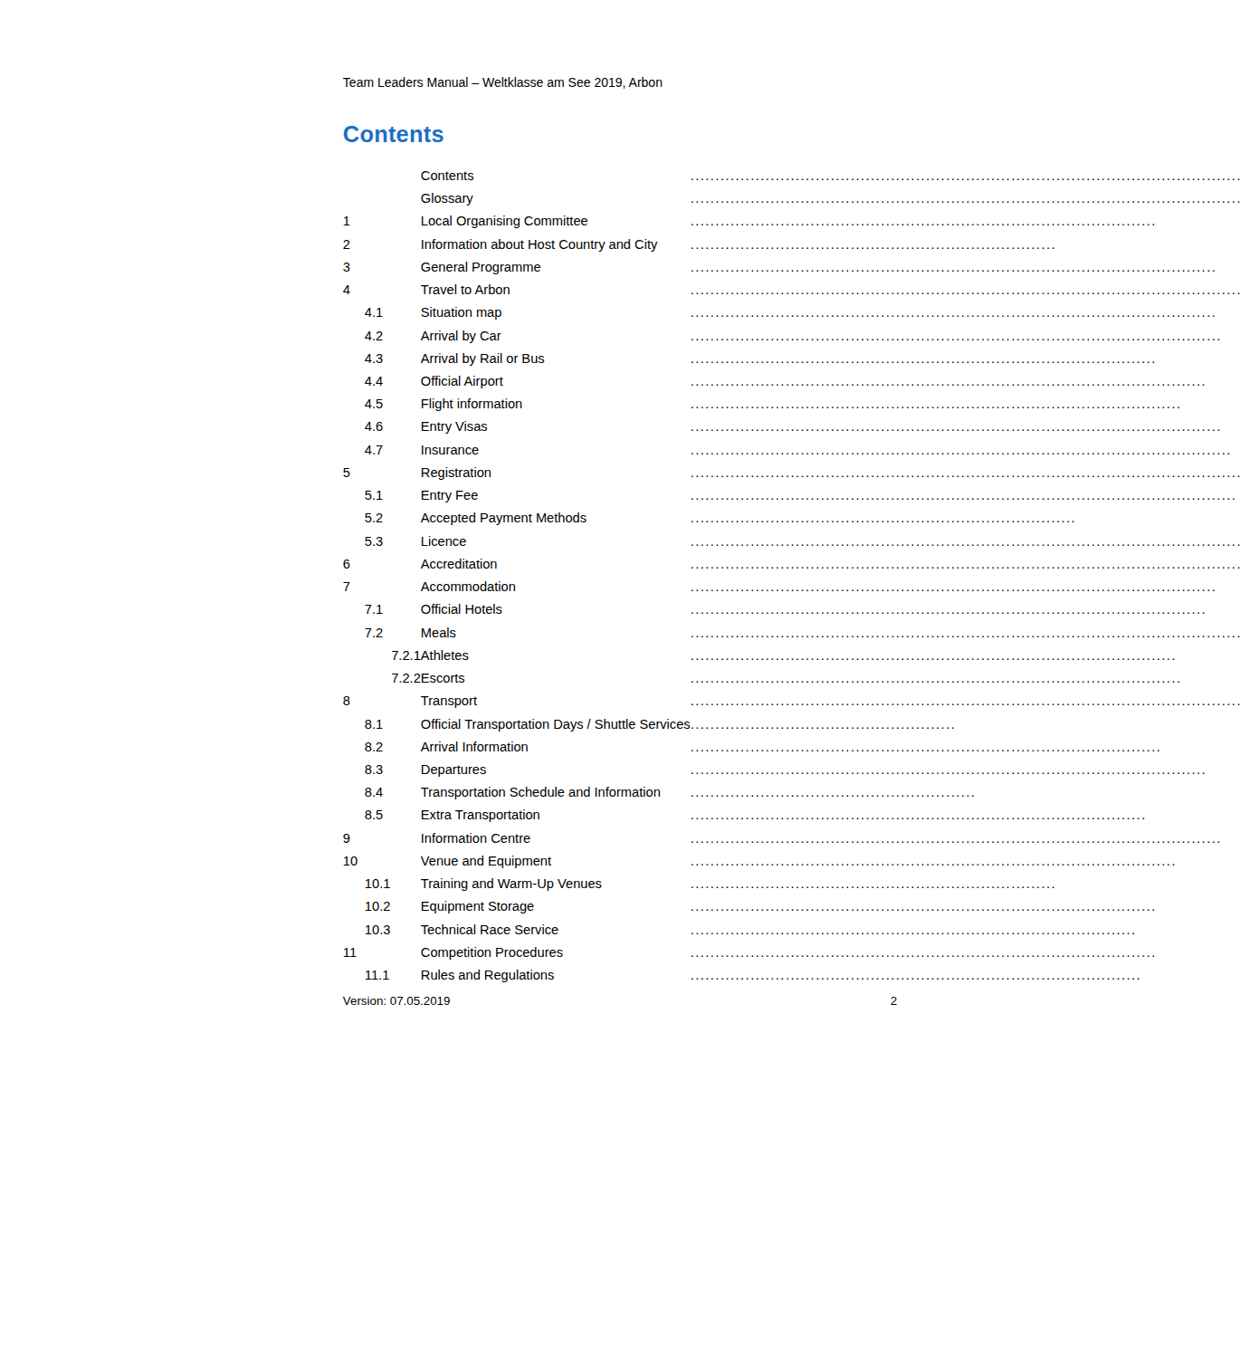Team Leaders Manual – Weltklasse am See 2019, Arbon
Contents
| | Contents | .................................................................................................................. | 2 |
| | Glossary | .................................................................................................................... | 4 |
| 1 | Local Organising Committee | ............................................................................................. | 5 |
| 2 | Information about Host Country and City | ......................................................................... | 5 |
| 3 | General Programme | ......................................................................................................... | 5 |
| 4 | Travel to Arbon | .............................................................................................................. | 6 |
| 4.1 | Situation map | ......................................................................................................... | 6 |
| 4.2 | Arrival by Car | .......................................................................................................... | 6 |
| 4.3 | Arrival by Rail or Bus | ............................................................................................. | 6 |
| 4.4 | Official Airport | ....................................................................................................... | 6 |
| 4.5 | Flight information | .................................................................................................. | 6 |
| 4.6 | Entry Visas | .......................................................................................................... | 7 |
| 4.7 | Insurance | ............................................................................................................ | 7 |
| 5 | Registration | ................................................................................................................. | 7 |
| 5.1 | Entry Fee | ............................................................................................................. | 7 |
| 5.2 | Accepted Payment Methods | ............................................................................. | 8 |
| 5.3 | Licence | .............................................................................................................. | 8 |
| 6 | Accreditation | .............................................................................................................. | 8 |
| 7 | Accommodation | ......................................................................................................... | 8 |
| 7.1 | Official Hotels | ....................................................................................................... | 8 |
| 7.2 | Meals | ................................................................................................................. | 9 |
| 7.2.1 | Athletes | ................................................................................................. | 9 |
| 7.2.2 | Escorts | .................................................................................................. | 9 |
| 8 | Transport | ................................................................................................................... | 9 |
| 8.1 | Official Transportation Days / Shuttle Services | ..................................................... | 9 |
| 8.2 | Arrival Information | .............................................................................................. | 10 |
| 8.3 | Departures | ....................................................................................................... | 10 |
| 8.4 | Transportation Schedule and Information | ......................................................... | 10 |
| 8.5 | Extra Transportation | ........................................................................................... | 10 |
| 9 | Information Centre | .......................................................................................................... | 10 |
| 10 | Venue and Equipment | ................................................................................................. | 11 |
| 10.1 | Training and Warm-Up Venues | ......................................................................... | 11 |
| 10.2 | Equipment Storage | ............................................................................................. | 11 |
| 10.3 | Technical Race Service | ......................................................................................... | 11 |
| 11 | Competition Procedures | ............................................................................................. | 11 |
| 11.1 | Rules and Regulations | .......................................................................................... | 11 |
Version: 07.05.2019 2